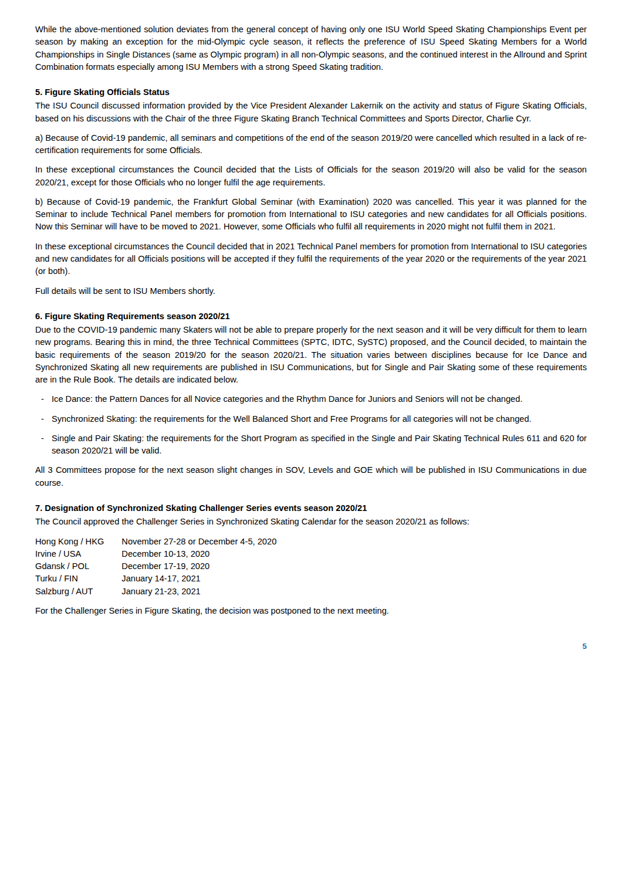While the above-mentioned solution deviates from the general concept of having only one ISU World Speed Skating Championships Event per season by making an exception for the mid-Olympic cycle season, it reflects the preference of ISU Speed Skating Members for a World Championships in Single Distances (same as Olympic program) in all non-Olympic seasons, and the continued interest in the Allround and Sprint Combination formats especially among ISU Members with a strong Speed Skating tradition.
5. Figure Skating Officials Status
The ISU Council discussed information provided by the Vice President Alexander Lakernik on the activity and status of Figure Skating Officials, based on his discussions with the Chair of the three Figure Skating Branch Technical Committees and Sports Director, Charlie Cyr.
a) Because of Covid-19 pandemic, all seminars and competitions of the end of the season 2019/20 were cancelled which resulted in a lack of re-certification requirements for some Officials.
In these exceptional circumstances the Council decided that the Lists of Officials for the season 2019/20 will also be valid for the season 2020/21, except for those Officials who no longer fulfil the age requirements.
b) Because of Covid-19 pandemic, the Frankfurt Global Seminar (with Examination) 2020 was cancelled. This year it was planned for the Seminar to include Technical Panel members for promotion from International to ISU categories and new candidates for all Officials positions. Now this Seminar will have to be moved to 2021. However, some Officials who fulfil all requirements in 2020 might not fulfil them in 2021.
In these exceptional circumstances the Council decided that in 2021 Technical Panel members for promotion from International to ISU categories and new candidates for all Officials positions will be accepted if they fulfil the requirements of the year 2020 or the requirements of the year 2021 (or both).
Full details will be sent to ISU Members shortly.
6. Figure Skating Requirements season 2020/21
Due to the COVID-19 pandemic many Skaters will not be able to prepare properly for the next season and it will be very difficult for them to learn new programs. Bearing this in mind, the three Technical Committees (SPTC, IDTC, SySTC) proposed, and the Council decided, to maintain the basic requirements of the season 2019/20 for the season 2020/21. The situation varies between disciplines because for Ice Dance and Synchronized Skating all new requirements are published in ISU Communications, but for Single and Pair Skating some of these requirements are in the Rule Book. The details are indicated below.
Ice Dance: the Pattern Dances for all Novice categories and the Rhythm Dance for Juniors and Seniors will not be changed.
Synchronized Skating: the requirements for the Well Balanced Short and Free Programs for all categories will not be changed.
Single and Pair Skating: the requirements for the Short Program as specified in the Single and Pair Skating Technical Rules 611 and 620 for season 2020/21 will be valid.
All 3 Committees propose for the next season slight changes in SOV, Levels and GOE which will be published in ISU Communications in due course.
7. Designation of Synchronized Skating Challenger Series events season 2020/21
The Council approved the Challenger Series in Synchronized Skating Calendar for the season 2020/21 as follows:
| Hong Kong / HKG | November 27-28 or December 4-5, 2020 |
| Irvine / USA | December 10-13, 2020 |
| Gdansk / POL | December 17-19, 2020 |
| Turku / FIN | January 14-17, 2021 |
| Salzburg / AUT | January 21-23, 2021 |
For the Challenger Series in Figure Skating, the decision was postponed to the next meeting.
5